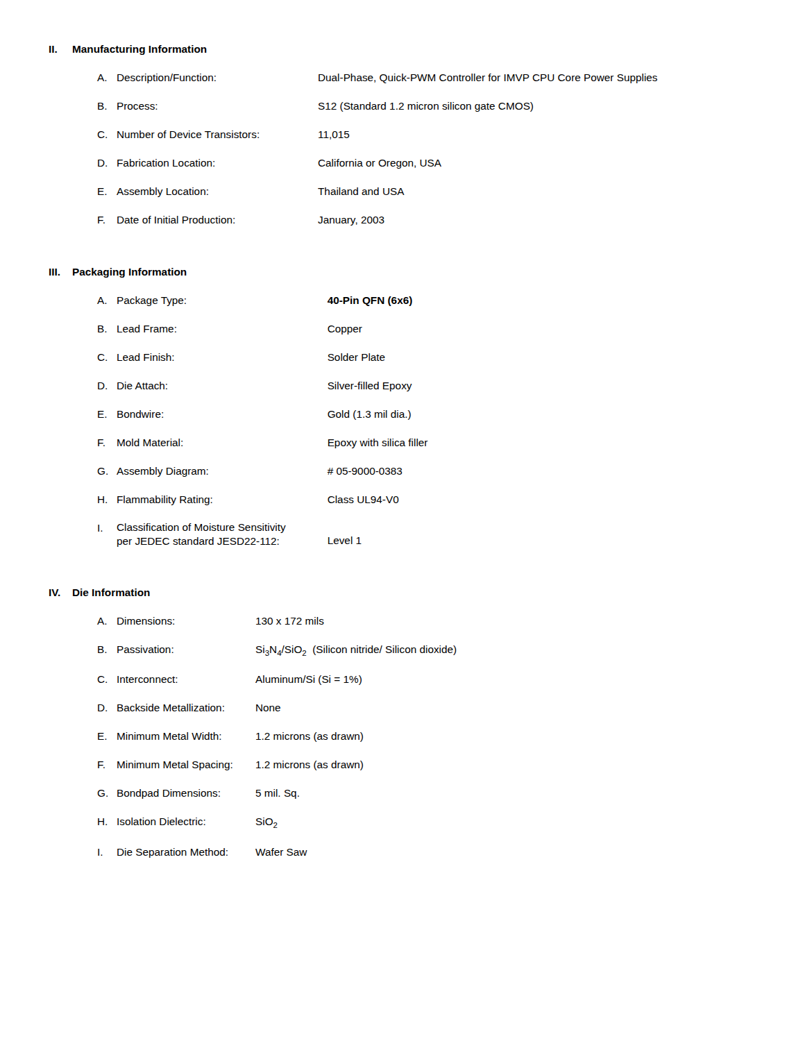II. Manufacturing Information
| A. | Description/Function: | Dual-Phase, Quick-PWM Controller for IMVP CPU Core Power Supplies |
| B. | Process: | S12 (Standard 1.2 micron silicon gate CMOS) |
| C. | Number of Device Transistors: | 11,015 |
| D. | Fabrication Location: | California or Oregon, USA |
| E. | Assembly Location: | Thailand and USA |
| F. | Date of Initial Production: | January, 2003 |
III. Packaging Information
| A. | Package Type: | 40-Pin QFN (6x6) |
| B. | Lead Frame: | Copper |
| C. | Lead Finish: | Solder Plate |
| D. | Die Attach: | Silver-filled Epoxy |
| E. | Bondwire: | Gold (1.3 mil dia.) |
| F. | Mold Material: | Epoxy with silica filler |
| G. | Assembly Diagram: | # 05-9000-0383 |
| H. | Flammability Rating: | Class UL94-V0 |
| I. | Classification of Moisture Sensitivity per JEDEC standard JESD22-112: | Level 1 |
IV. Die Information
| A. | Dimensions: | 130 x 172 mils |
| B. | Passivation: | Si 3 N 4 /SiO 2 (Silicon nitride/ Silicon dioxide) |
| C. | Interconnect: | Aluminum/Si (Si = 1%) |
| D. | Backside Metallization: | None |
| E. | Minimum Metal Width: | 1.2 microns (as drawn) |
| F. | Minimum Metal Spacing: | 1.2 microns (as drawn) |
| G. | Bondpad Dimensions: | 5 mil. Sq. |
| H. | Isolation Dielectric: | SiO 2 |
| I. | Die Separation Method: | Wafer Saw |